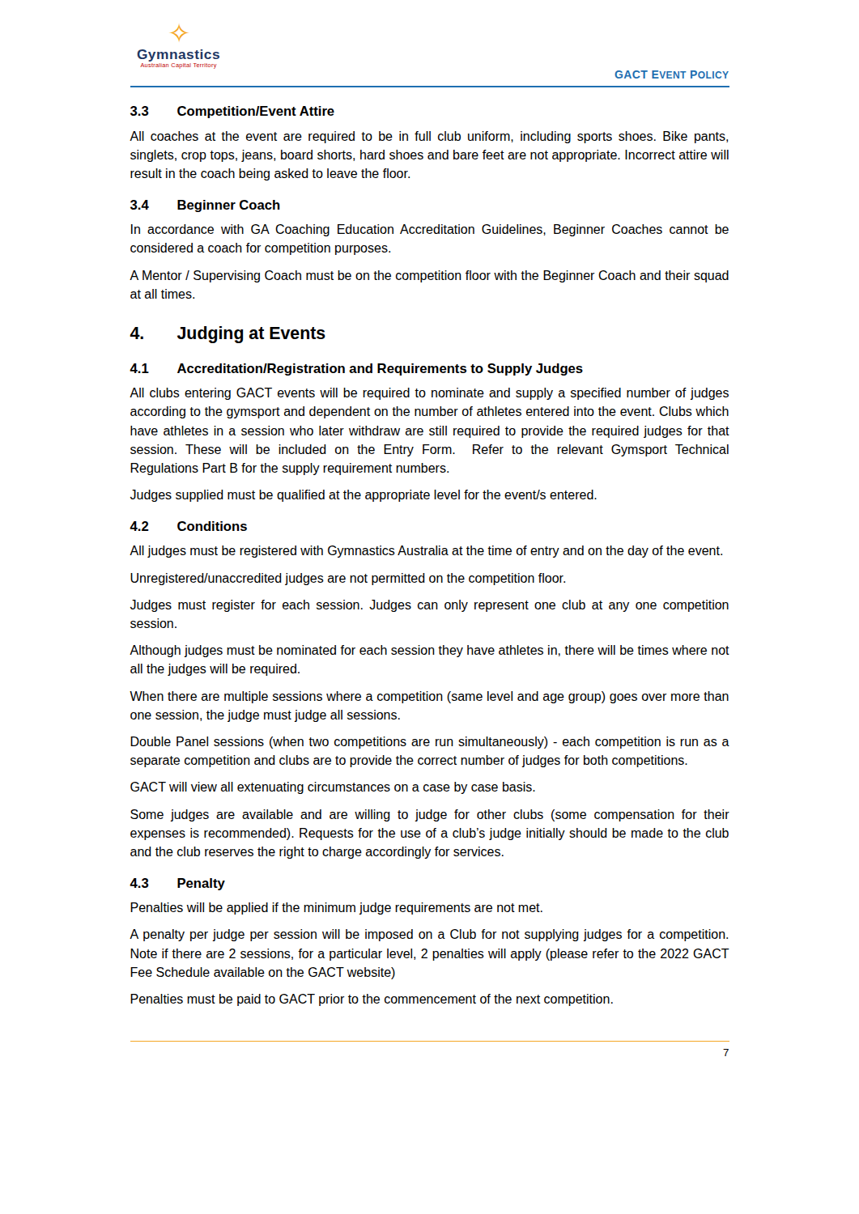✧
Gymnastics
Australian Capital Territory
GACT EVENT POLICY
3.3 Competition/Event Attire
All coaches at the event are required to be in full club uniform, including sports shoes. Bike pants, singlets, crop tops, jeans, board shorts, hard shoes and bare feet are not appropriate. Incorrect attire will result in the coach being asked to leave the floor.
3.4 Beginner Coach
In accordance with GA Coaching Education Accreditation Guidelines, Beginner Coaches cannot be considered a coach for competition purposes.
A Mentor / Supervising Coach must be on the competition floor with the Beginner Coach and their squad at all times.
4. Judging at Events
4.1 Accreditation/Registration and Requirements to Supply Judges
All clubs entering GACT events will be required to nominate and supply a specified number of judges according to the gymsport and dependent on the number of athletes entered into the event. Clubs which have athletes in a session who later withdraw are still required to provide the required judges for that session. These will be included on the Entry Form. Refer to the relevant Gymsport Technical Regulations Part B for the supply requirement numbers.
Judges supplied must be qualified at the appropriate level for the event/s entered.
4.2 Conditions
All judges must be registered with Gymnastics Australia at the time of entry and on the day of the event.
Unregistered/unaccredited judges are not permitted on the competition floor.
Judges must register for each session. Judges can only represent one club at any one competition session.
Although judges must be nominated for each session they have athletes in, there will be times where not all the judges will be required.
When there are multiple sessions where a competition (same level and age group) goes over more than one session, the judge must judge all sessions.
Double Panel sessions (when two competitions are run simultaneously) - each competition is run as a separate competition and clubs are to provide the correct number of judges for both competitions.
GACT will view all extenuating circumstances on a case by case basis.
Some judges are available and are willing to judge for other clubs (some compensation for their expenses is recommended). Requests for the use of a club’s judge initially should be made to the club and the club reserves the right to charge accordingly for services.
4.3 Penalty
Penalties will be applied if the minimum judge requirements are not met.
A penalty per judge per session will be imposed on a Club for not supplying judges for a competition. Note if there are 2 sessions, for a particular level, 2 penalties will apply (please refer to the 2022 GACT Fee Schedule available on the GACT website)
Penalties must be paid to GACT prior to the commencement of the next competition.
7